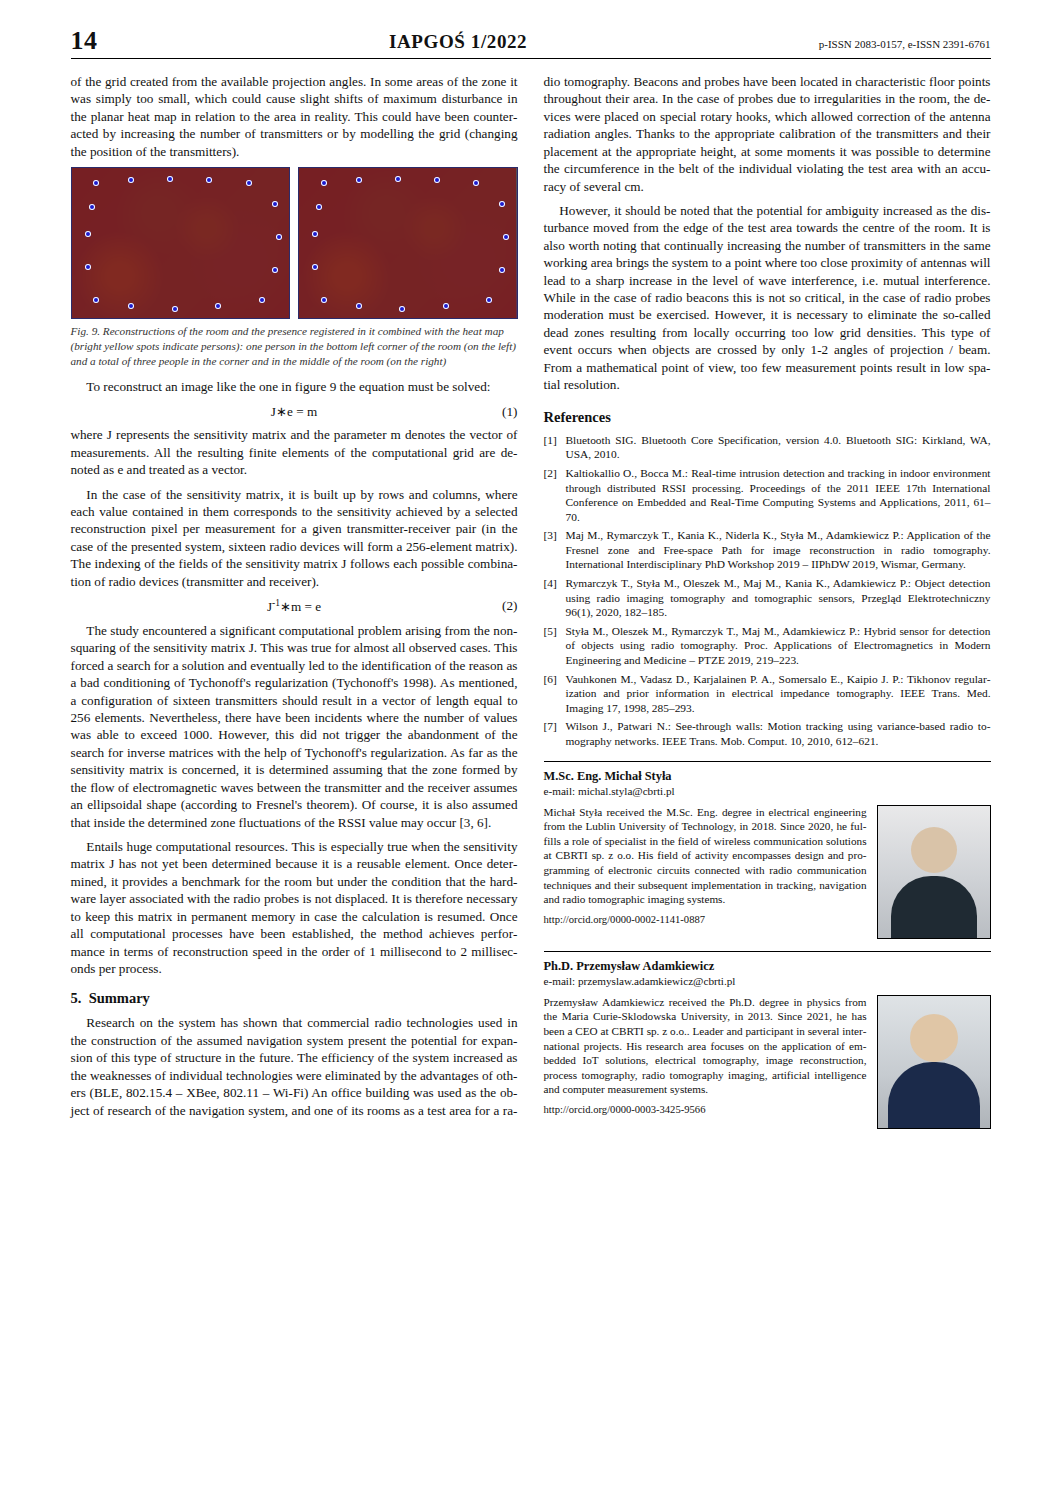14
IAPGOŚ 1/2022
p-ISSN 2083-0157, e-ISSN 2391-6761
of the grid created from the available projection angles. In some areas of the zone it was simply too small, which could cause slight shifts of maximum disturbance in the planar heat map in relation to the area in reality. This could have been counteracted by increasing the number of transmitters or by modelling the grid (changing the position of the transmitters).
Fig. 9. Reconstructions of the room and the presence registered in it combined with the heat map (bright yellow spots indicate persons): one person in the bottom left corner of the room (on the left) and a total of three people in the corner and in the middle of the room (on the right)
To reconstruct an image like the one in figure 9 the equation must be solved:
J∗e = m (1)
where J represents the sensitivity matrix and the parameter m denotes the vector of measurements. All the resulting finite elements of the computational grid are denoted as e and treated as a vector.
In the case of the sensitivity matrix, it is built up by rows and columns, where each value contained in them corresponds to the sensitivity achieved by a selected reconstruction pixel per measurement for a given transmitter-receiver pair (in the case of the presented system, sixteen radio devices will form a 256-element matrix). The indexing of the fields of the sensitivity matrix J follows each possible combination of radio devices (transmitter and receiver).
J-1∗m = e (2)
The study encountered a significant computational problem arising from the non-squaring of the sensitivity matrix J. This was true for almost all observed cases. This forced a search for a solution and eventually led to the identification of the reason as a bad conditioning of Tychonoff's regularization (Tychonoff's 1998). As mentioned, a configuration of sixteen transmitters should result in a vector of length equal to 256 elements. Nevertheless, there have been incidents where the number of values was able to exceed 1000. However, this did not trigger the abandonment of the search for inverse matrices with the help of Tychonoff's regularization. As far as the sensitivity matrix is concerned, it is determined assuming that the zone formed by the flow of electromagnetic waves between the transmitter and the receiver assumes an ellipsoidal shape (according to Fresnel's theorem). Of course, it is also assumed that inside the determined zone fluctuations of the RSSI value may occur [3, 6].
Entails huge computational resources. This is especially true when the sensitivity matrix J has not yet been determined because it is a reusable element. Once determined, it provides a benchmark for the room but under the condition that the hardware layer associated with the radio probes is not displaced. It is therefore necessary to keep this matrix in permanent memory in case the calculation is resumed. Once all computational processes have been established, the method achieves performance in terms of reconstruction speed in the order of 1 millisecond to 2 milliseconds per process.
5. Summary
Research on the system has shown that commercial radio technologies used in the construction of the assumed navigation system present the potential for expansion of this type of structure in the future. The efficiency of the system increased as the weaknesses of individual technologies were eliminated by the advantages of others (BLE, 802.15.4 – XBee, 802.11 – Wi-Fi) An office building was used as the object of research of the navigation system, and one of its rooms as a test area for a radio tomography. Beacons and probes have been located in characteristic floor points throughout their area. In the case of probes due to irregularities in the room, the devices were placed on special rotary hooks, which allowed correction of the antenna radiation angles. Thanks to the appropriate calibration of the transmitters and their placement at the appropriate height, at some moments it was possible to determine the circumference in the belt of the individual violating the test area with an accuracy of several cm.
However, it should be noted that the potential for ambiguity increased as the disturbance moved from the edge of the test area towards the centre of the room. It is also worth noting that continually increasing the number of transmitters in the same working area brings the system to a point where too close proximity of antennas will lead to a sharp increase in the level of wave interference, i.e. mutual interference. While in the case of radio beacons this is not so critical, in the case of radio probes moderation must be exercised. However, it is necessary to eliminate the so-called dead zones resulting from locally occurring too low grid densities. This type of event occurs when objects are crossed by only 1-2 angles of projection / beam. From a mathematical point of view, too few measurement points result in low spatial resolution.
References
Bluetooth SIG. Bluetooth Core Specification, version 4.0. Bluetooth SIG: Kirkland, WA, USA, 2010.
Kaltiokallio O., Bocca M.: Real-time intrusion detection and tracking in indoor environment through distributed RSSI processing. Proceedings of the 2011 IEEE 17th International Conference on Embedded and Real-Time Computing Systems and Applications, 2011, 61–70.
Maj M., Rymarczyk T., Kania K., Niderla K., Styła M., Adamkiewicz P.: Application of the Fresnel zone and Free-space Path for image reconstruction in radio tomography. International Interdisciplinary PhD Workshop 2019 – IIPhDW 2019, Wismar, Germany.
Rymarczyk T., Styła M., Oleszek M., Maj M., Kania K., Adamkiewicz P.: Object detection using radio imaging tomography and tomographic sensors, Przegląd Elektrotechniczny 96(1), 2020, 182–185.
Styła M., Oleszek M., Rymarczyk T., Maj M., Adamkiewicz P.: Hybrid sensor for detection of objects using radio tomography. Proc. Applications of Electromagnetics in Modern Engineering and Medicine – PTZE 2019, 219–223.
Vauhkonen M., Vadasz D., Karjalainen P. A., Somersalo E., Kaipio J. P.: Tikhonov regularization and prior information in electrical impedance tomography. IEEE Trans. Med. Imaging 17, 1998, 285–293.
Wilson J., Patwari N.: See-through walls: Motion tracking using variance-based radio tomography networks. IEEE Trans. Mob. Comput. 10, 2010, 612–621.
M.Sc. Eng. Michał Styła
e-mail: michal.styla@cbrti.pl
Michał Styła received the M.Sc. Eng. degree in electrical engineering from the Lublin University of Technology, in 2018. Since 2020, he fulfills a role of specialist in the field of wireless communication solutions at CBRTI sp. z o.o. His field of activity encompasses design and programming of electronic circuits connected with radio communication techniques and their subsequent implementation in tracking, navigation and radio tomographic imaging systems.
http://orcid.org/0000-0002-1141-0887
Ph.D. Przemysław Adamkiewicz
e-mail: przemyslaw.adamkiewicz@cbrti.pl
Przemysław Adamkiewicz received the Ph.D. degree in physics from the Maria Curie-Sklodowska University, in 2013. Since 2021, he has been a CEO at CBRTI sp. z o.o.. Leader and participant in several international projects. His research area focuses on the application of embedded IoT solutions, electrical tomography, image reconstruction, process tomography, radio tomography imaging, artificial intelligence and computer measurement systems.
http://orcid.org/0000-0003-3425-9566